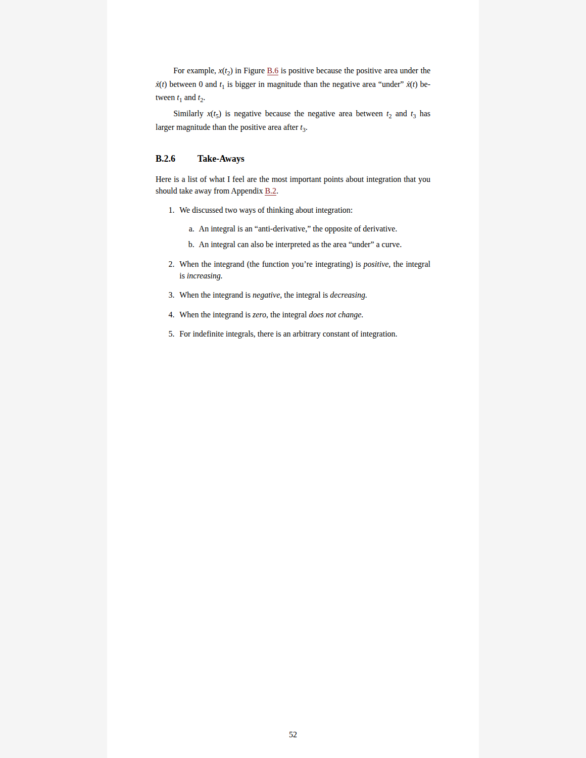For example, x(t2) in Figure B.6 is positive because the positive area under the ẋ(t) between 0 and t1 is bigger in magnitude than the negative area “under” ẋ(t) between t1 and t2.
Similarly x(t5) is negative because the negative area between t2 and t3 has larger magnitude than the positive area after t3.
B.2.6 Take-Aways
Here is a list of what I feel are the most important points about integration that you should take away from Appendix B.2.
We discussed two ways of thinking about integration:
An integral is an “anti-derivative,” the opposite of derivative.
An integral can also be interpreted as the area “under” a curve.
When the integrand (the function you’re integrating) is positive, the integral is increasing.
When the integrand is negative, the integral is decreasing.
When the integrand is zero, the integral does not change.
For indefinite integrals, there is an arbitrary constant of integration.
52